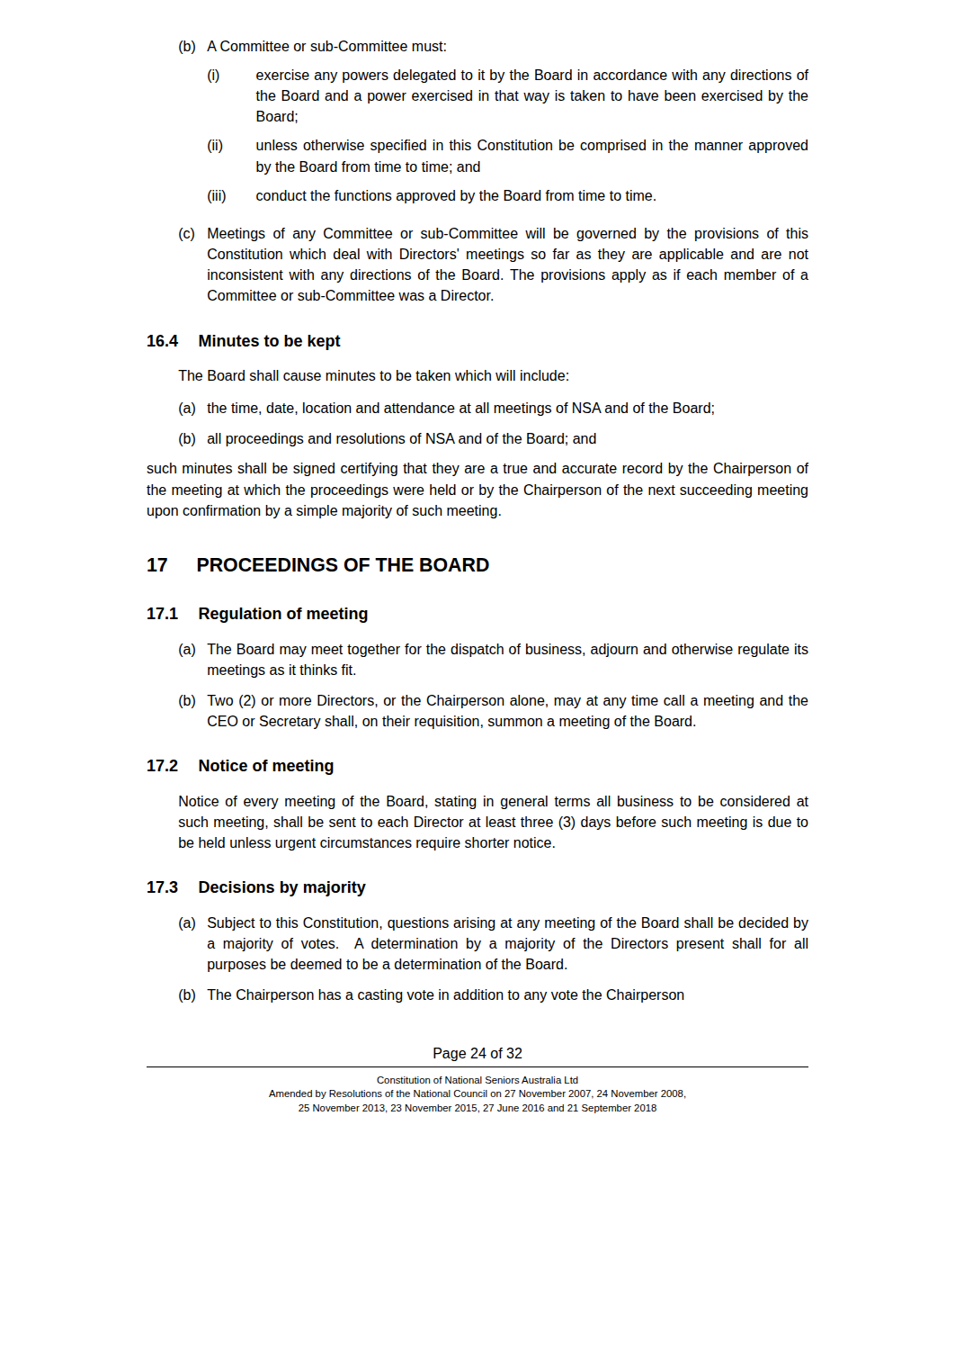(b)
A Committee or sub-Committee must:
(i)
exercise any powers delegated to it by the Board in accordance with any directions of the Board and a power exercised in that way is taken to have been exercised by the Board;
(ii)
unless otherwise specified in this Constitution be comprised in the manner approved by the Board from time to time; and
(iii)
conduct the functions approved by the Board from time to time.
(c)
Meetings of any Committee or sub-Committee will be governed by the provisions of this Constitution which deal with Directors' meetings so far as they are applicable and are not inconsistent with any directions of the Board. The provisions apply as if each member of a Committee or sub-Committee was a Director.
16.4 Minutes to be kept
The Board shall cause minutes to be taken which will include:
(a)
the time, date, location and attendance at all meetings of NSA and of the Board;
(b)
all proceedings and resolutions of NSA and of the Board; and
such minutes shall be signed certifying that they are a true and accurate record by the Chairperson of the meeting at which the proceedings were held or by the Chairperson of the next succeeding meeting upon confirmation by a simple majority of such meeting.
17 PROCEEDINGS OF THE BOARD
17.1 Regulation of meeting
(a)
The Board may meet together for the dispatch of business, adjourn and otherwise regulate its meetings as it thinks fit.
(b)
Two (2) or more Directors, or the Chairperson alone, may at any time call a meeting and the CEO or Secretary shall, on their requisition, summon a meeting of the Board.
17.2 Notice of meeting
Notice of every meeting of the Board, stating in general terms all business to be considered at such meeting, shall be sent to each Director at least three (3) days before such meeting is due to be held unless urgent circumstances require shorter notice.
17.3 Decisions by majority
(a)
Subject to this Constitution, questions arising at any meeting of the Board shall be decided by a majority of votes. A determination by a majority of the Directors present shall for all purposes be deemed to be a determination of the Board.
(b)
The Chairperson has a casting vote in addition to any vote the Chairperson
Page 24 of 32
Constitution of National Seniors Australia Ltd
Amended by Resolutions of the National Council on 27 November 2007, 24 November 2008,
25 November 2013, 23 November 2015, 27 June 2016 and 21 September 2018